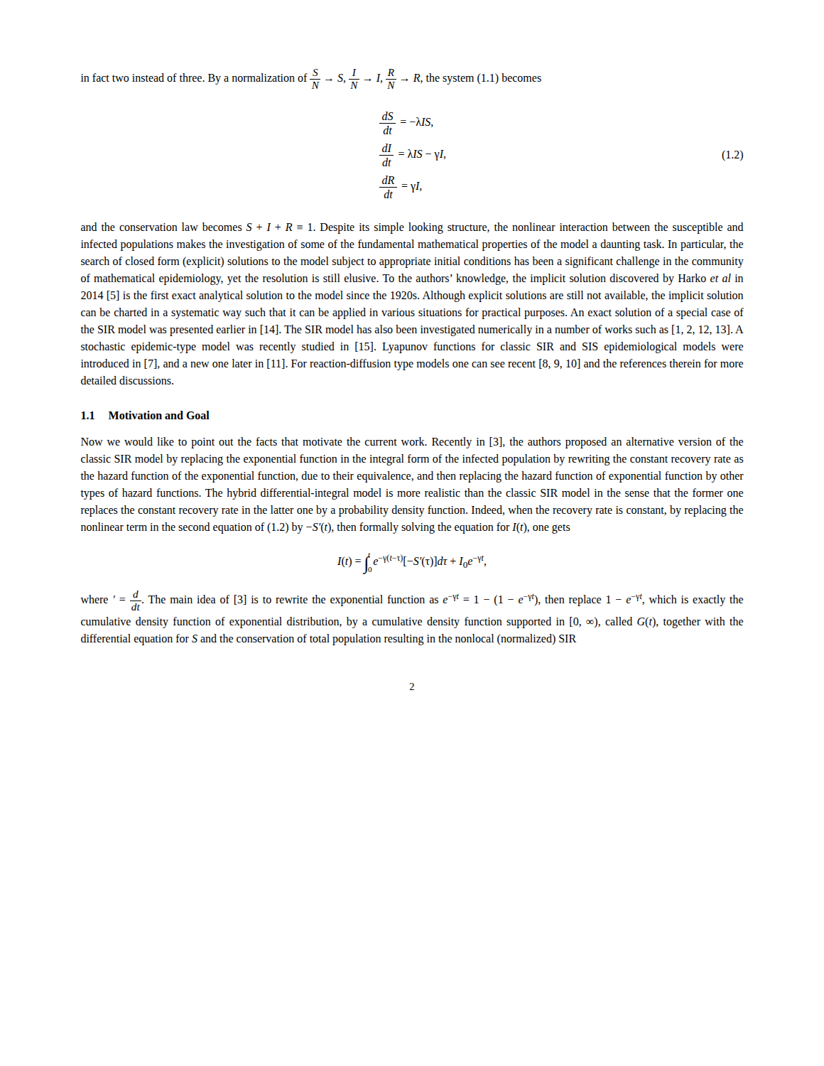in fact two instead of three. By a normalization of SN → S, IN → I, RN → R, the system (1.1) becomes
dS dt = −λIS, dI dt = λIS − γI, dR dt = γI, (1.2)
and the conservation law becomes S + I + R ≡ 1. Despite its simple looking structure, the nonlinear interaction between the susceptible and infected populations makes the investigation of some of the fundamental mathematical properties of the model a daunting task. In particular, the search of closed form (explicit) solutions to the model subject to appropriate initial conditions has been a significant challenge in the community of mathematical epidemiology, yet the resolution is still elusive. To the authors’ knowledge, the implicit solution discovered by Harko et al in 2014 [5] is the first exact analytical solution to the model since the 1920s. Although explicit solutions are still not available, the implicit solution can be charted in a systematic way such that it can be applied in various situations for practical purposes. An exact solution of a special case of the SIR model was presented earlier in [14]. The SIR model has also been investigated numerically in a number of works such as [1, 2, 12, 13]. A stochastic epidemic-type model was recently studied in [15]. Lyapunov functions for classic SIR and SIS epidemiological models were introduced in [7], and a new one later in [11]. For reaction-diffusion type models one can see recent [8, 9, 10] and the references therein for more detailed discussions.
1.1 Motivation and Goal
Now we would like to point out the facts that motivate the current work. Recently in [3], the authors proposed an alternative version of the classic SIR model by replacing the exponential function in the integral form of the infected population by rewriting the constant recovery rate as the hazard function of the exponential function, due to their equivalence, and then replacing the hazard function of exponential function by other types of hazard functions. The hybrid differential-integral model is more realistic than the classic SIR model in the sense that the former one replaces the constant recovery rate in the latter one by a probability density function. Indeed, when the recovery rate is constant, by replacing the nonlinear term in the second equation of (1.2) by −S′(t), then formally solving the equation for I(t), one gets
I(t) = ∫t 0 e−γ(t−τ)[−S′(τ)]dτ + I0e−γt,
where ′ = ddt. The main idea of [3] is to rewrite the exponential function as e−γt = 1 − (1 − e−γt), then replace 1 − e−γt, which is exactly the cumulative density function of exponential distribution, by a cumulative density function supported in [0, ∞), called G(t), together with the differential equation for S and the conservation of total population resulting in the nonlocal (normalized) SIR
2